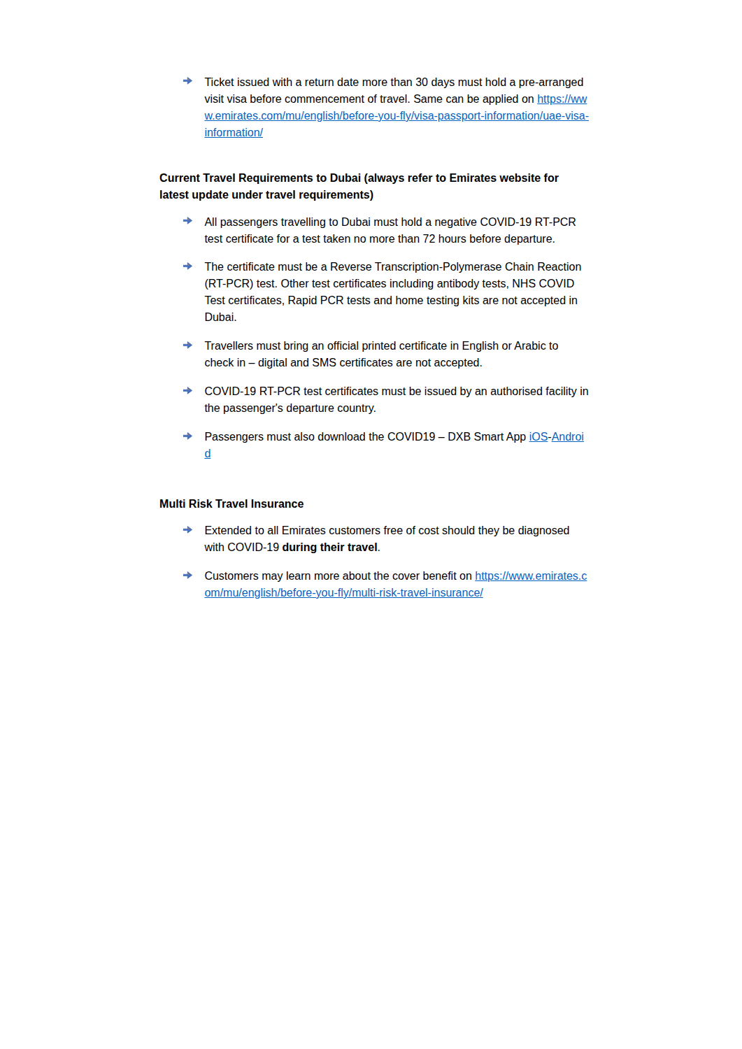Ticket issued with a return date more than 30 days must hold a pre-arranged visit visa before commencement of travel. Same can be applied on https://www.emirates.com/mu/english/before-you-fly/visa-passport-information/uae-visa-information/
Current Travel Requirements to Dubai (always refer to Emirates website for latest update under travel requirements)
All passengers travelling to Dubai must hold a negative COVID-19 RT-PCR test certificate for a test taken no more than 72 hours before departure.
The certificate must be a Reverse Transcription-Polymerase Chain Reaction (RT-PCR) test. Other test certificates including antibody tests, NHS COVID Test certificates, Rapid PCR tests and home testing kits are not accepted in Dubai.
Travellers must bring an official printed certificate in English or Arabic to check in – digital and SMS certificates are not accepted.
COVID-19 RT-PCR test certificates must be issued by an authorised facility in the passenger's departure country.
Passengers must also download the COVID19 – DXB Smart App iOS-Android
Multi Risk Travel Insurance
Extended to all Emirates customers free of cost should they be diagnosed with COVID-19 during their travel.
Customers may learn more about the cover benefit on https://www.emirates.com/mu/english/before-you-fly/multi-risk-travel-insurance/